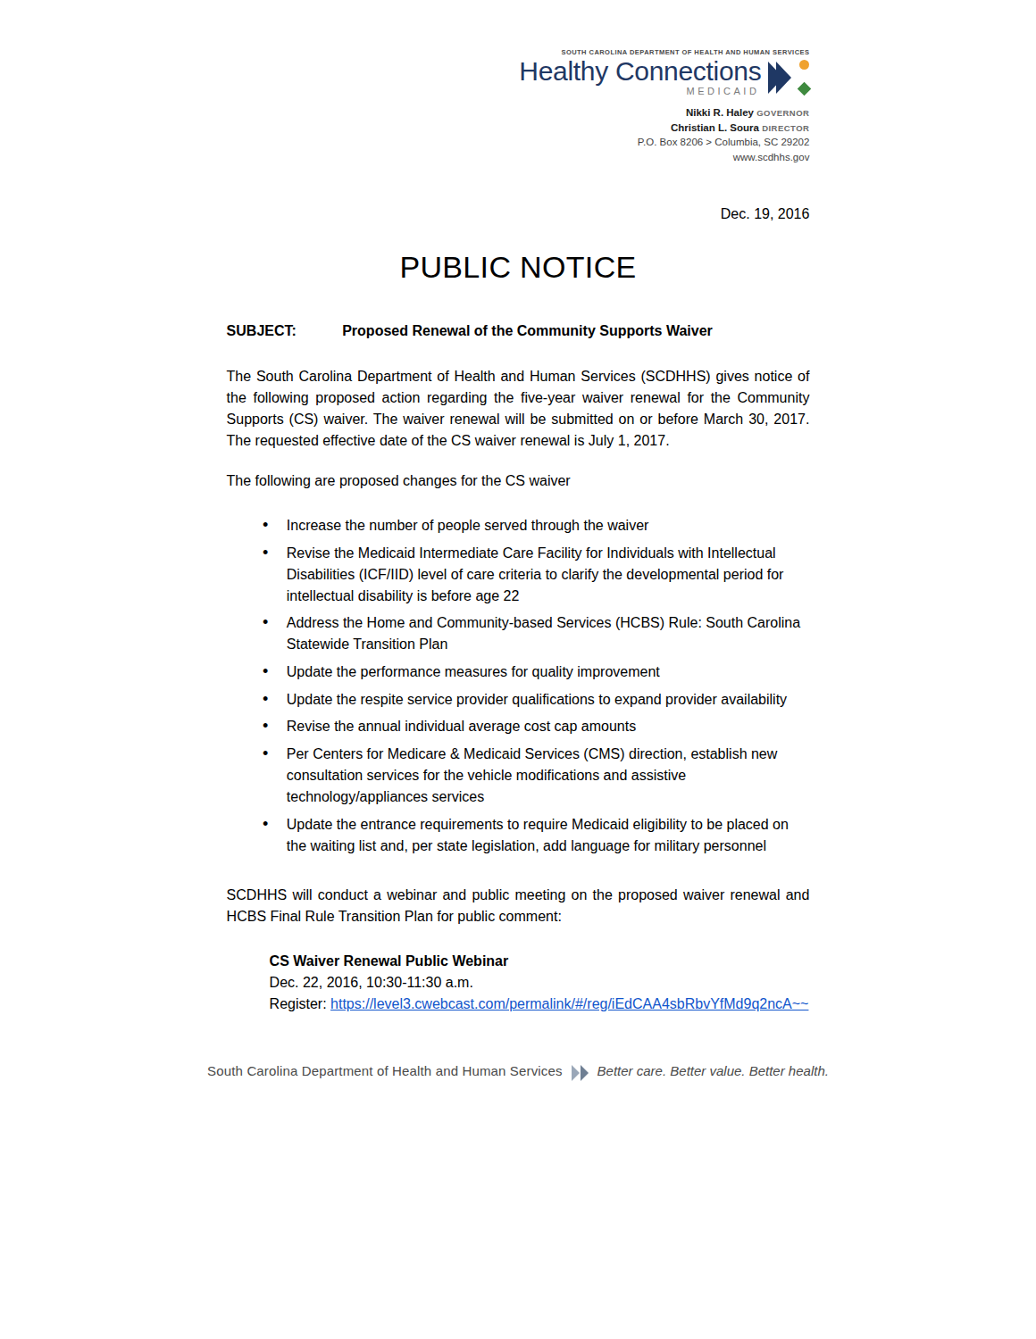SOUTH CAROLINA DEPARTMENT OF HEALTH AND HUMAN SERVICES
Healthy Connections
MEDICAID
Nikki R. Haley GOVERNOR
Christian L. Soura DIRECTOR
P.O. Box 8206 > Columbia, SC 29202
www.scdhhs.gov
Dec. 19, 2016
PUBLIC NOTICE
SUBJECT: Proposed Renewal of the Community Supports Waiver
The South Carolina Department of Health and Human Services (SCDHHS) gives notice of the following proposed action regarding the five-year waiver renewal for the Community Supports (CS) waiver. The waiver renewal will be submitted on or before March 30, 2017. The requested effective date of the CS waiver renewal is July 1, 2017.
The following are proposed changes for the CS waiver
Increase the number of people served through the waiver
Revise the Medicaid Intermediate Care Facility for Individuals with Intellectual Disabilities (ICF/IID) level of care criteria to clarify the developmental period for intellectual disability is before age 22
Address the Home and Community-based Services (HCBS) Rule: South Carolina Statewide Transition Plan
Update the performance measures for quality improvement
Update the respite service provider qualifications to expand provider availability
Revise the annual individual average cost cap amounts
Per Centers for Medicare & Medicaid Services (CMS) direction, establish new consultation services for the vehicle modifications and assistive technology/appliances services
Update the entrance requirements to require Medicaid eligibility to be placed on the waiting list and, per state legislation, add language for military personnel
SCDHHS will conduct a webinar and public meeting on the proposed waiver renewal and HCBS Final Rule Transition Plan for public comment:
CS Waiver Renewal Public Webinar
Dec. 22, 2016, 10:30-11:30 a.m.
Register: https://level3.cwebcast.com/permalink/#/reg/iEdCAA4sbRbvYfMd9q2ncA~~
South Carolina Department of Health and Human Services Better care. Better value. Better health.